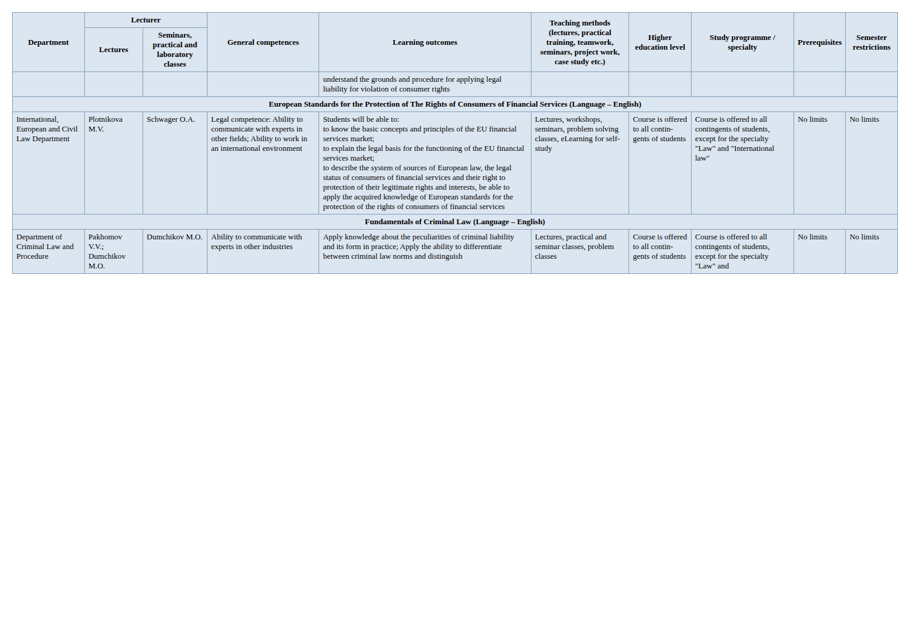| Department | Lecturer | General competences | Learning outcomes | Teaching methods (lectures, practical training, teamwork, seminars, project work, case study etc.) | Higher education level | Study programme / specialty | Prerequisites | Semester restrictions |
| --- | --- | --- | --- | --- | --- | --- | --- | --- |
| Lectures | Seminars, practical and laboratory classes |
| | | | | understand the grounds and procedure for applying legal liability for violation of consumer rights | | | | | |
| European Standards for the Protection of The Rights of Consumers of Financial Services (Language – English) |
| International, European and Civil Law Department | Plotnikova M.V. | Schwager O.A. | Legal competence: Ability to communicate with experts in other fields; Ability to work in an international environment | Students will be able to: to know the basic concepts and principles of the EU financial services market; to explain the legal basis for the functioning of the EU financial services market; to describe the system of sources of European law, the legal status of consumers of financial services and their right to protection of their legitimate rights and interests, be able to apply the acquired knowledge of European standards for the protection of the rights of consumers of financial services | Lectures, workshops, seminars, problem solving classes, eLearning for self-study | Course is offered to all contin-gents of students | Course is offered to all contingents of students, except for the specialty "Law" and "International law" | No limits | No limits |
| Fundamentals of Criminal Law (Language – English) |
| Department of Criminal Law and Procedure | Pakhomov V.V.; Dumchikov M.O. | Dumchikov M.O. | Ability to communicate with experts in other industries | Apply knowledge about the peculiarities of criminal liability and its form in practice; Apply the ability to differentiate between criminal law norms and distinguish | Lectures, practical and seminar classes, problem classes | Course is offered to all contin-gents of students | Course is offered to all contingents of students, except for the specialty "Law" and | No limits | No limits |